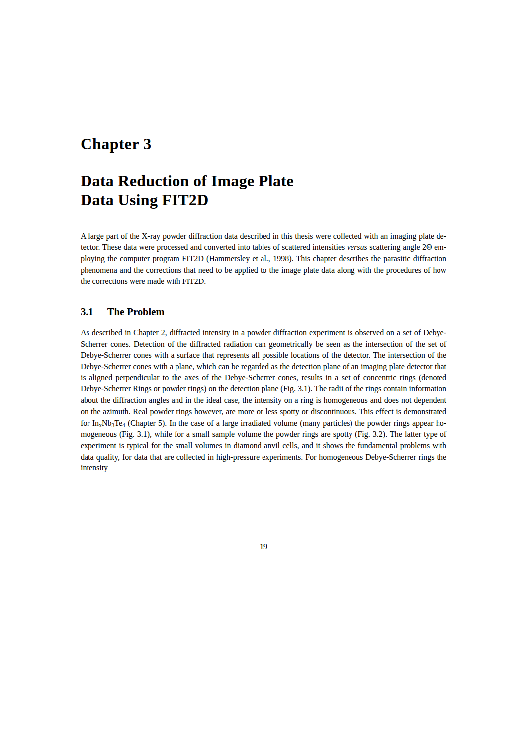Chapter 3
Data Reduction of Image Plate
Data Using FIT2D
A large part of the X-ray powder diffraction data described in this thesis were collected with an imaging plate detector. These data were processed and converted into tables of scattered intensities versus scattering angle 2Θ employing the computer program FIT2D (Hammersley et al., 1998). This chapter describes the parasitic diffraction phenomena and the corrections that need to be applied to the image plate data along with the procedures of how the corrections were made with FIT2D.
3.1 The Problem
As described in Chapter 2, diffracted intensity in a powder diffraction experiment is observed on a set of Debye-Scherrer cones. Detection of the diffracted radiation can geometrically be seen as the intersection of the set of Debye-Scherrer cones with a surface that represents all possible locations of the detector. The intersection of the Debye-Scherrer cones with a plane, which can be regarded as the detection plane of an imaging plate detector that is aligned perpendicular to the axes of the Debye-Scherrer cones, results in a set of concentric rings (denoted Debye-Scherrer Rings or powder rings) on the detection plane (Fig. 3.1). The radii of the rings contain information about the diffraction angles and in the ideal case, the intensity on a ring is homogeneous and does not dependent on the azimuth. Real powder rings however, are more or less spotty or discontinuous. This effect is demonstrated for InxNb3Te4 (Chapter 5). In the case of a large irradiated volume (many particles) the powder rings appear homogeneous (Fig. 3.1), while for a small sample volume the powder rings are spotty (Fig. 3.2). The latter type of experiment is typical for the small volumes in diamond anvil cells, and it shows the fundamental problems with data quality, for data that are collected in high-pressure experiments. For homogeneous Debye-Scherrer rings the intensity
19